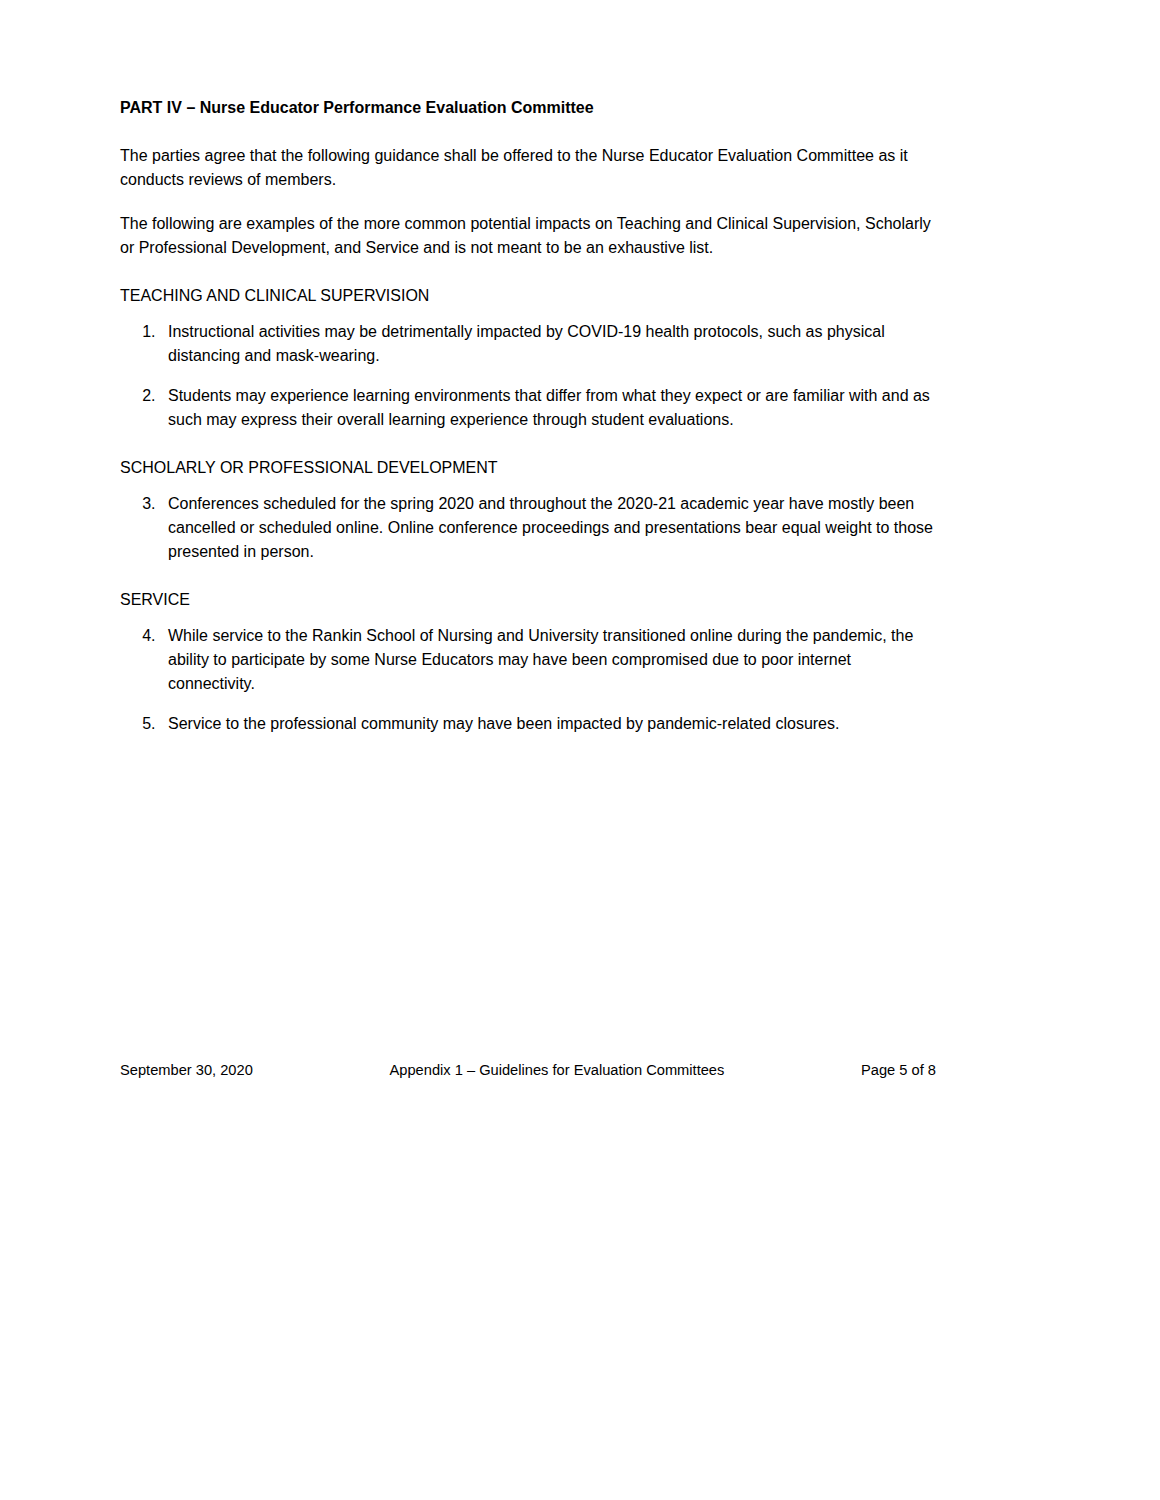PART IV – Nurse Educator Performance Evaluation Committee
The parties agree that the following guidance shall be offered to the Nurse Educator Evaluation Committee as it conducts reviews of members.
The following are examples of the more common potential impacts on Teaching and Clinical Supervision, Scholarly or Professional Development, and Service and is not meant to be an exhaustive list.
Teaching and Clinical Supervision
Instructional activities may be detrimentally impacted by COVID-19 health protocols, such as physical distancing and mask-wearing.
Students may experience learning environments that differ from what they expect or are familiar with and as such may express their overall learning experience through student evaluations.
Scholarly or Professional Development
Conferences scheduled for the spring 2020 and throughout the 2020-21 academic year have mostly been cancelled or scheduled online. Online conference proceedings and presentations bear equal weight to those presented in person.
Service
While service to the Rankin School of Nursing and University transitioned online during the pandemic, the ability to participate by some Nurse Educators may have been compromised due to poor internet connectivity.
Service to the professional community may have been impacted by pandemic-related closures.
September 30, 2020 Appendix 1 – Guidelines for Evaluation Committees Page 5 of 8